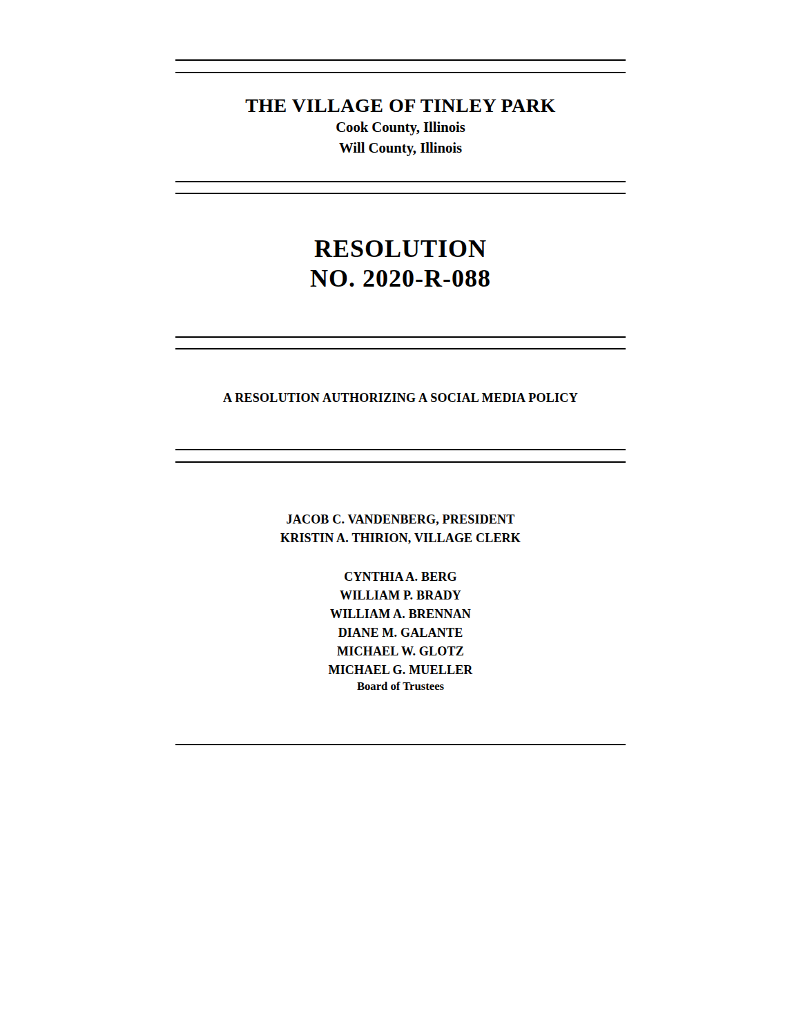THE VILLAGE OF TINLEY PARK
Cook County, Illinois
Will County, Illinois
RESOLUTION
NO. 2020-R-088
A RESOLUTION AUTHORIZING A SOCIAL MEDIA POLICY
JACOB C. VANDENBERG, PRESIDENT
KRISTIN A. THIRION, VILLAGE CLERK
CYNTHIA A. BERG
WILLIAM P. BRADY
WILLIAM A. BRENNAN
DIANE M. GALANTE
MICHAEL W. GLOTZ
MICHAEL G. MUELLER
Board of Trustees